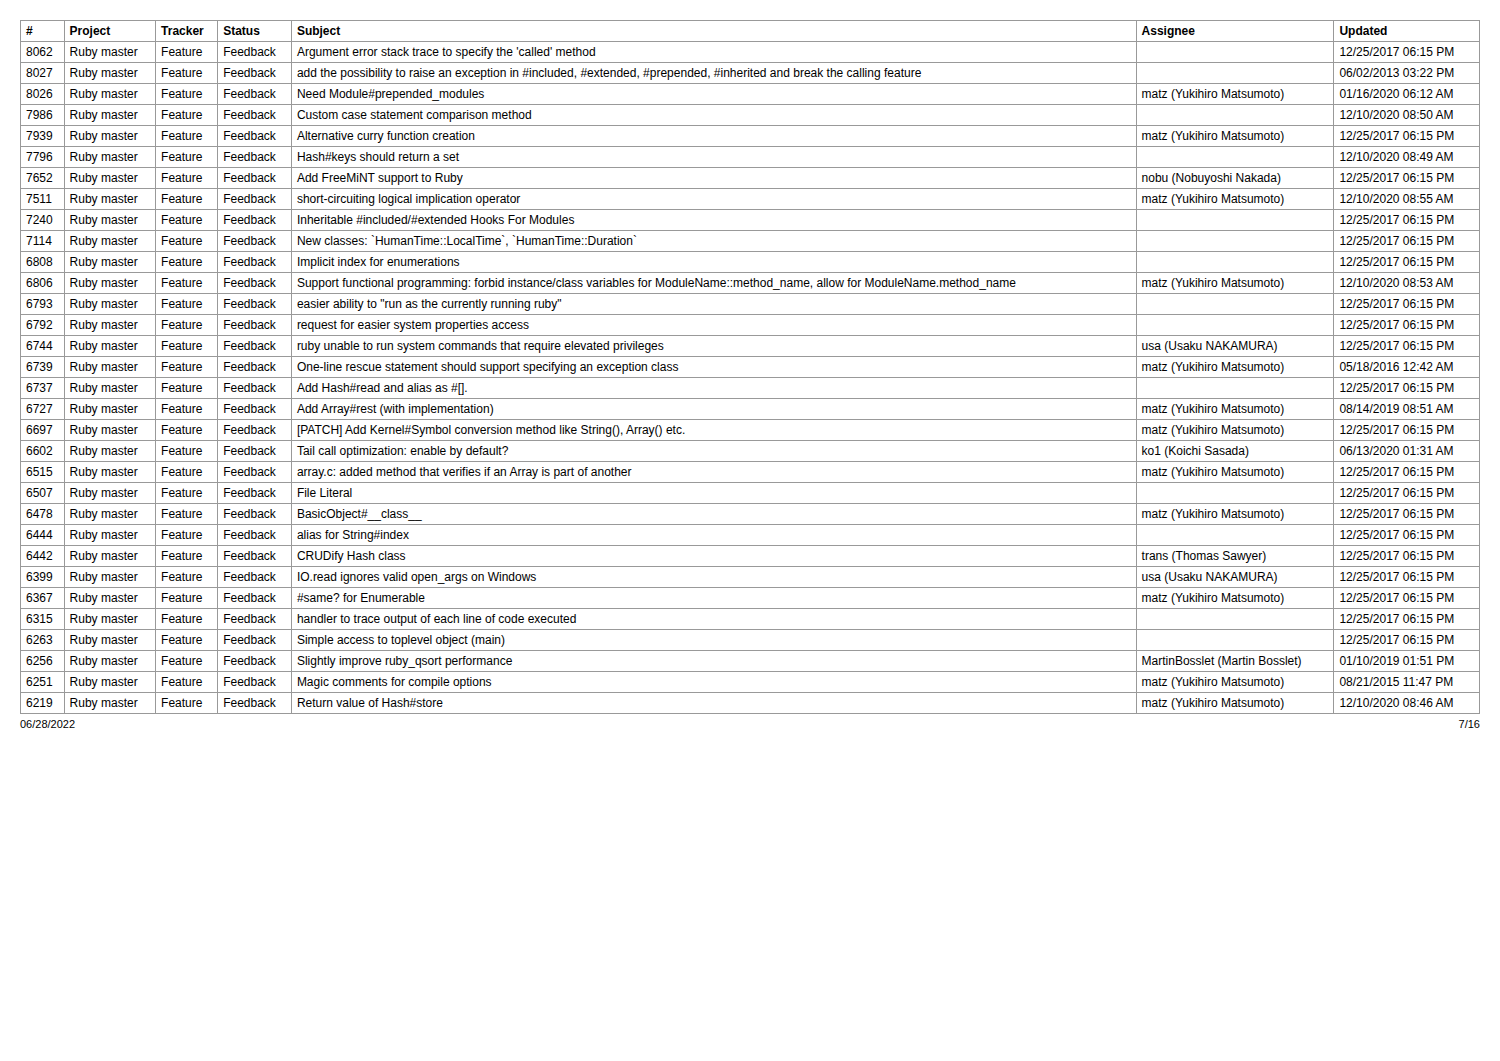| # | Project | Tracker | Status | Subject | Assignee | Updated |
| --- | --- | --- | --- | --- | --- | --- |
| 8062 | Ruby master | Feature | Feedback | Argument error stack trace to specify the 'called' method | | 12/25/2017 06:15 PM |
| 8027 | Ruby master | Feature | Feedback | add the possibility to raise an exception in #included, #extended, #prepended, #inherited and break the calling feature | | 06/02/2013 03:22 PM |
| 8026 | Ruby master | Feature | Feedback | Need Module#prepended_modules | matz (Yukihiro Matsumoto) | 01/16/2020 06:12 AM |
| 7986 | Ruby master | Feature | Feedback | Custom case statement comparison method | | 12/10/2020 08:50 AM |
| 7939 | Ruby master | Feature | Feedback | Alternative curry function creation | matz (Yukihiro Matsumoto) | 12/25/2017 06:15 PM |
| 7796 | Ruby master | Feature | Feedback | Hash#keys should return a set | | 12/10/2020 08:49 AM |
| 7652 | Ruby master | Feature | Feedback | Add FreeMiNT support to Ruby | nobu (Nobuyoshi Nakada) | 12/25/2017 06:15 PM |
| 7511 | Ruby master | Feature | Feedback | short-circuiting logical implication operator | matz (Yukihiro Matsumoto) | 12/10/2020 08:55 AM |
| 7240 | Ruby master | Feature | Feedback | Inheritable #included/#extended Hooks For Modules | | 12/25/2017 06:15 PM |
| 7114 | Ruby master | Feature | Feedback | New classes: `HumanTime::LocalTime`, `HumanTime::Duration` | | 12/25/2017 06:15 PM |
| 6808 | Ruby master | Feature | Feedback | Implicit index for enumerations | | 12/25/2017 06:15 PM |
| 6806 | Ruby master | Feature | Feedback | Support functional programming: forbid instance/class variables for ModuleName::method_name, allow for ModuleName.method_name | matz (Yukihiro Matsumoto) | 12/10/2020 08:53 AM |
| 6793 | Ruby master | Feature | Feedback | easier ability to "run as the currently running ruby" | | 12/25/2017 06:15 PM |
| 6792 | Ruby master | Feature | Feedback | request for easier system properties access | | 12/25/2017 06:15 PM |
| 6744 | Ruby master | Feature | Feedback | ruby unable to run system commands that require elevated privileges | usa (Usaku NAKAMURA) | 12/25/2017 06:15 PM |
| 6739 | Ruby master | Feature | Feedback | One-line rescue statement should support specifying an exception class | matz (Yukihiro Matsumoto) | 05/18/2016 12:42 AM |
| 6737 | Ruby master | Feature | Feedback | Add Hash#read and alias as #[]. | | 12/25/2017 06:15 PM |
| 6727 | Ruby master | Feature | Feedback | Add Array#rest (with implementation) | matz (Yukihiro Matsumoto) | 08/14/2019 08:51 AM |
| 6697 | Ruby master | Feature | Feedback | [PATCH] Add Kernel#Symbol conversion method like String(), Array() etc. | matz (Yukihiro Matsumoto) | 12/25/2017 06:15 PM |
| 6602 | Ruby master | Feature | Feedback | Tail call optimization: enable by default? | ko1 (Koichi Sasada) | 06/13/2020 01:31 AM |
| 6515 | Ruby master | Feature | Feedback | array.c: added method that verifies if an Array is part of another | matz (Yukihiro Matsumoto) | 12/25/2017 06:15 PM |
| 6507 | Ruby master | Feature | Feedback | File Literal | | 12/25/2017 06:15 PM |
| 6478 | Ruby master | Feature | Feedback | BasicObject#__class__ | matz (Yukihiro Matsumoto) | 12/25/2017 06:15 PM |
| 6444 | Ruby master | Feature | Feedback | alias for String#index | | 12/25/2017 06:15 PM |
| 6442 | Ruby master | Feature | Feedback | CRUDify Hash class | trans (Thomas Sawyer) | 12/25/2017 06:15 PM |
| 6399 | Ruby master | Feature | Feedback | IO.read ignores valid open_args on Windows | usa (Usaku NAKAMURA) | 12/25/2017 06:15 PM |
| 6367 | Ruby master | Feature | Feedback | #same? for Enumerable | matz (Yukihiro Matsumoto) | 12/25/2017 06:15 PM |
| 6315 | Ruby master | Feature | Feedback | handler to trace output of each line of code executed | | 12/25/2017 06:15 PM |
| 6263 | Ruby master | Feature | Feedback | Simple access to toplevel object (main) | | 12/25/2017 06:15 PM |
| 6256 | Ruby master | Feature | Feedback | Slightly improve ruby_qsort performance | MartinBosslet (Martin Bosslet) | 01/10/2019 01:51 PM |
| 6251 | Ruby master | Feature | Feedback | Magic comments for compile options | matz (Yukihiro Matsumoto) | 08/21/2015 11:47 PM |
| 6219 | Ruby master | Feature | Feedback | Return value of Hash#store | matz (Yukihiro Matsumoto) | 12/10/2020 08:46 AM |
06/28/2022 7/16